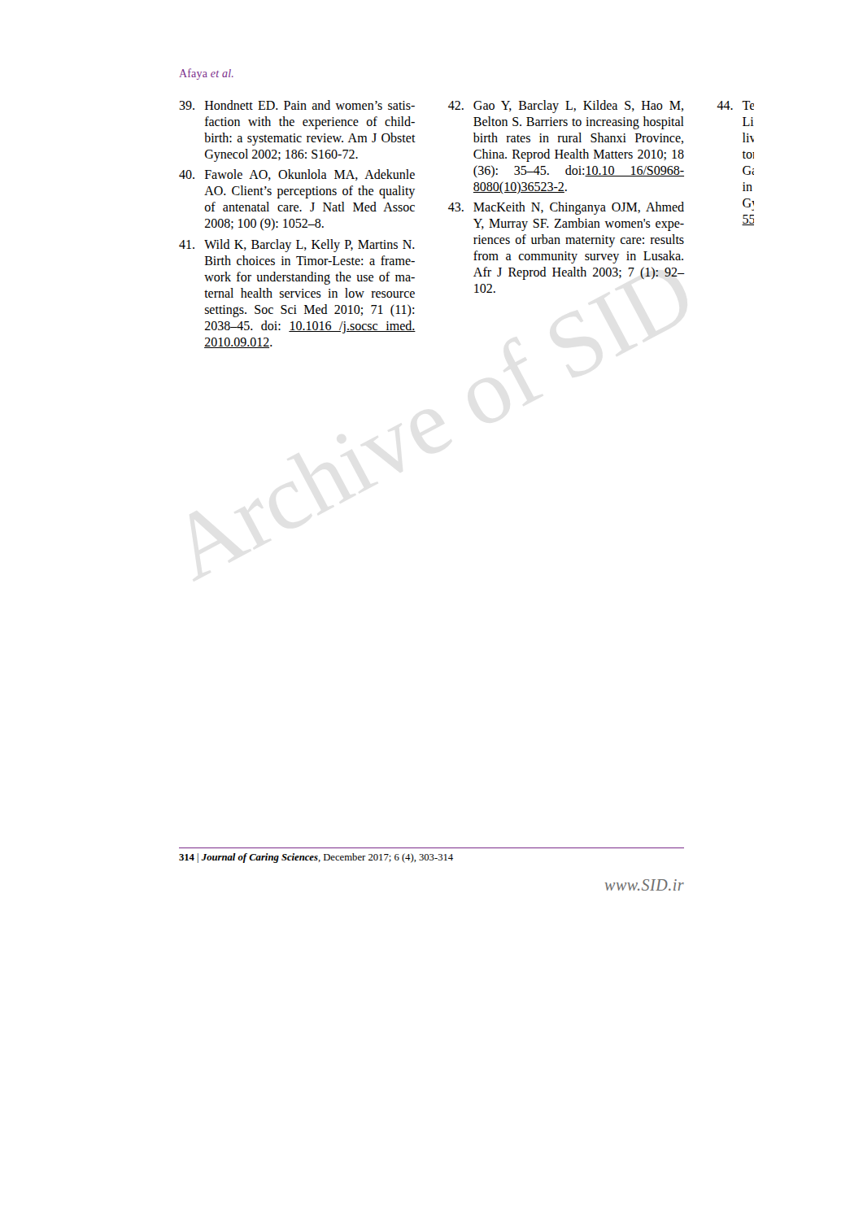Afaya et al.
Archive of SID
39. Hondnett ED. Pain and women’s satisfaction with the experience of childbirth: a systematic review. Am J Obstet Gynecol 2002; 186: S160-72.
40. Fawole AO, Okunlola MA, Adekunle AO. Client’s perceptions of the quality of antenatal care. J Natl Med Assoc 2008; 100 (9): 1052–8.
41. Wild K, Barclay L, Kelly P, Martins N. Birth choices in Timor-Leste: a framework for understanding the use of maternal health services in low resource settings. Soc Sci Med 2010; 71 (11): 2038–45. doi: 10.1016 /j.socsc imed. 2010.09.012.
42. Gao Y, Barclay L, Kildea S, Hao M, Belton S. Barriers to increasing hospital birth rates in rural Shanxi Province, China. Reprod Health Matters 2010; 18 (36): 35–45. doi:10.10 16/S0968-8080(10)36523-2.
43. MacKeith N, Chinganya OJM, Ahmed Y, Murray SF. Zambian women's experiences of urban maternity care: results from a community survey in Lusaka. Afr J Reprod Health 2003; 7 (1): 92–102.
44. Tesfaye R, Worku A, Godana W, Lindtjorn B. Client satisfaction with delivery care service and associated factors in the public health facilities of Gamo Gofa Zone, southwest Ethiopia: in a resource limited setting. Obstet Gynecol Int J 2016; 2016: 7. doi: 10.11 55/20 16/5798068.
314 | Journal of Caring Sciences, December 2017; 6 (4), 303-314
www.SID.ir